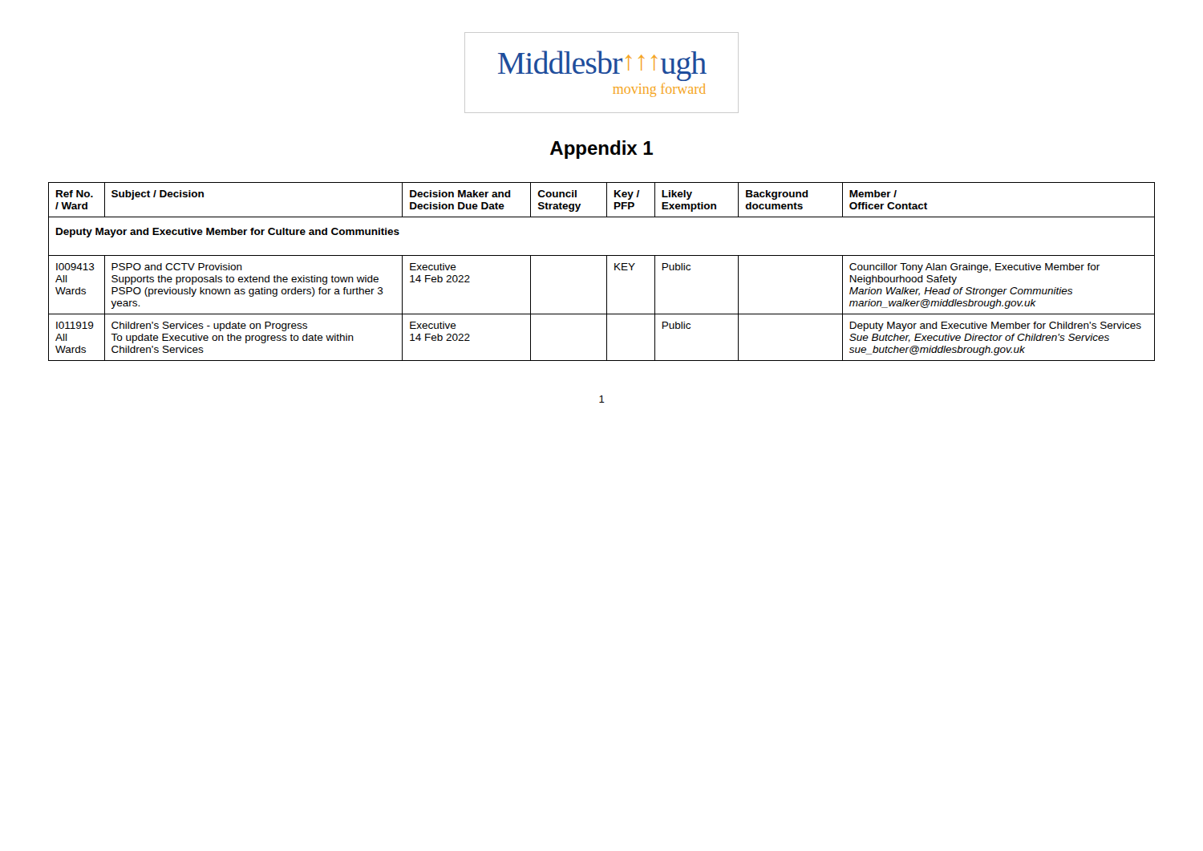Middlesbr↑↑↑ugh
moving forward
Appendix 1
| Ref No. / Ward | Subject / Decision | Decision Maker and Decision Due Date | Council Strategy | Key / PFP | Likely Exemption | Background documents | Member / Officer Contact |
| --- | --- | --- | --- | --- | --- | --- | --- |
| Deputy Mayor and Executive Member for Culture and Communities |
| I009413 All Wards | PSPO and CCTV Provision Supports the proposals to extend the existing town wide PSPO (previously known as gating orders) for a further 3 years. | Executive 14 Feb 2022 | | KEY | Public | | Councillor Tony Alan Grainge, Executive Member for Neighbourhood Safety Marion Walker, Head of Stronger Communities marion_walker@middlesbrough.gov.uk |
| I011919 All Wards | Children's Services - update on Progress To update Executive on the progress to date within Children's Services | Executive 14 Feb 2022 | | | Public | | Deputy Mayor and Executive Member for Children's Services Sue Butcher, Executive Director of Children's Services sue_butcher@middlesbrough.gov.uk |
1